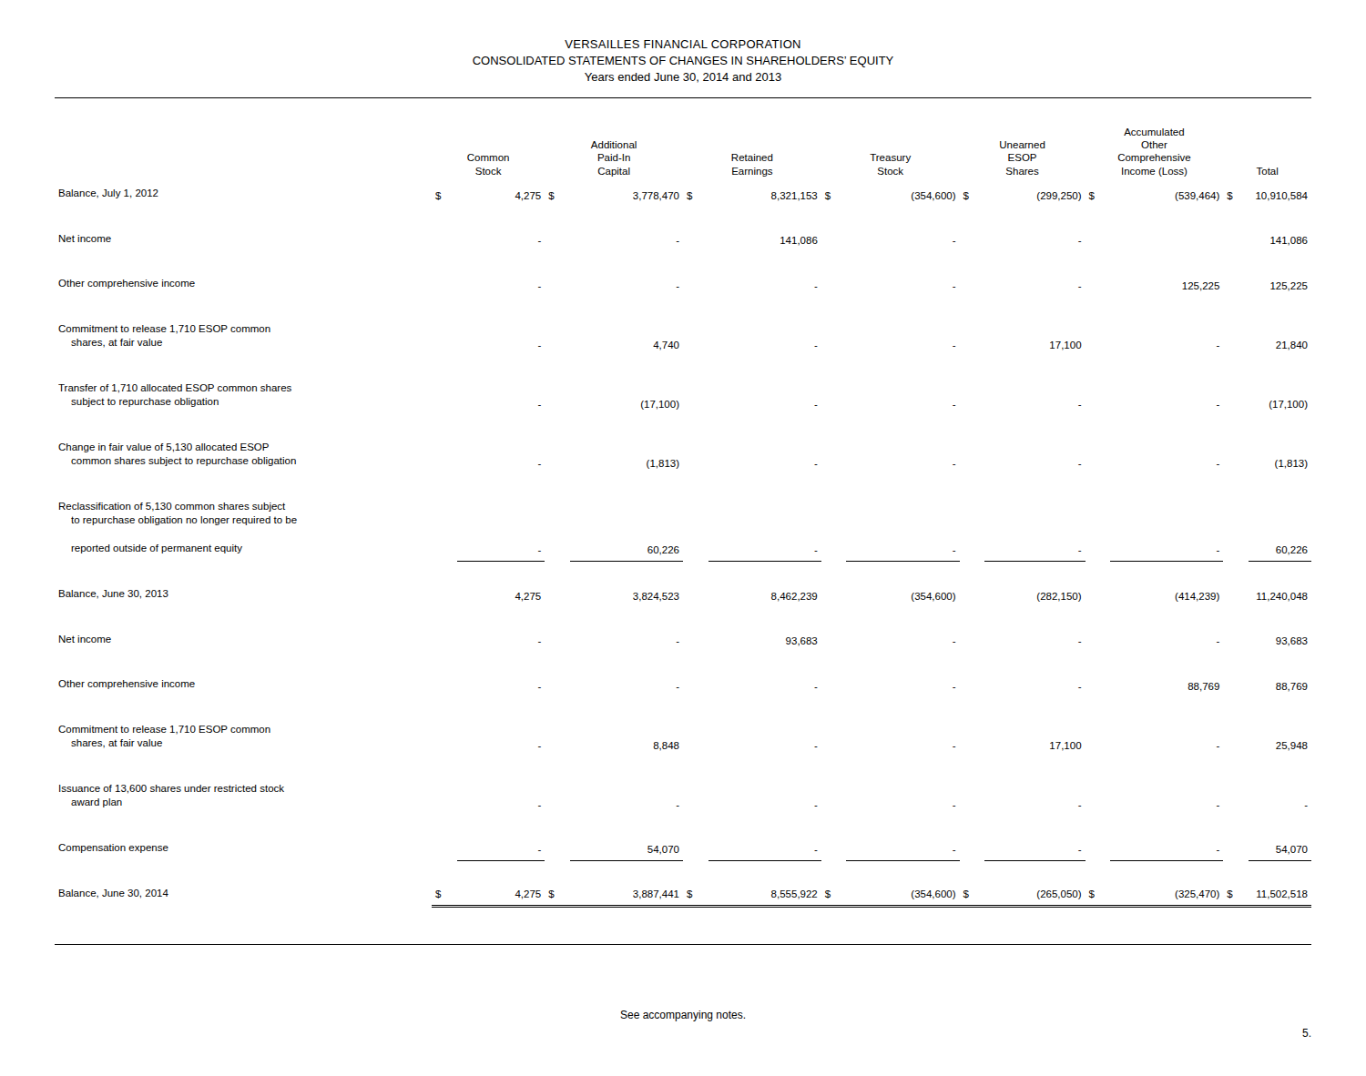VERSAILLES FINANCIAL CORPORATION
CONSOLIDATED STATEMENTS OF CHANGES IN SHAREHOLDERS’ EQUITY
Years ended June 30, 2014 and 2013
| | Common Stock | Additional Paid-In Capital | Retained Earnings | Treasury Stock | Unearned ESOP Shares | Accumulated Other Comprehensive Income (Loss) | Total |
| --- | --- | --- | --- | --- | --- | --- | --- |
| Balance, July 1, 2012 | $ | 4,275 | $ | 3,778,470 | $ | 8,321,153 | $ | (354,600) | $ | (299,250) | $ | (539,464) | $ | 10,910,584 |
| Net income | | - | | - | | 141,086 | | - | | - | | | | 141,086 |
| Other comprehensive income | | - | | - | | - | | - | | - | | 125,225 | | 125,225 |
| Commitment to release 1,710 ESOP common shares, at fair value | | - | | 4,740 | | - | | - | | 17,100 | | - | | 21,840 |
| Transfer of 1,710 allocated ESOP common shares subject to repurchase obligation | | - | | (17,100) | | - | | - | | - | | - | | (17,100) |
| Change in fair value of 5,130 allocated ESOP common shares subject to repurchase obligation | | - | | (1,813) | | - | | - | | - | | - | | (1,813) |
| Reclassification of 5,130 common shares subject to repurchase obligation no longer required to be reported outside of permanent equity | | - | | 60,226 | | - | | - | | - | | - | | 60,226 |
| Balance, June 30, 2013 | | 4,275 | | 3,824,523 | | 8,462,239 | | (354,600) | | (282,150) | | (414,239) | | 11,240,048 |
| Net income | | - | | - | | 93,683 | | - | | - | | - | | 93,683 |
| Other comprehensive income | | - | | - | | - | | - | | - | | 88,769 | | 88,769 |
| Commitment to release 1,710 ESOP common shares, at fair value | | - | | 8,848 | | - | | - | | 17,100 | | - | | 25,948 |
| Issuance of 13,600 shares under restricted stock award plan | | - | | - | | - | | - | | - | | - | | - |
| Compensation expense | | - | | 54,070 | | - | | - | | - | | - | | 54,070 |
| Balance, June 30, 2014 | $ | 4,275 | $ | 3,887,441 | $ | 8,555,922 | $ | (354,600) | $ | (265,050) | $ | (325,470) | $ | 11,502,518 |
See accompanying notes.
5.